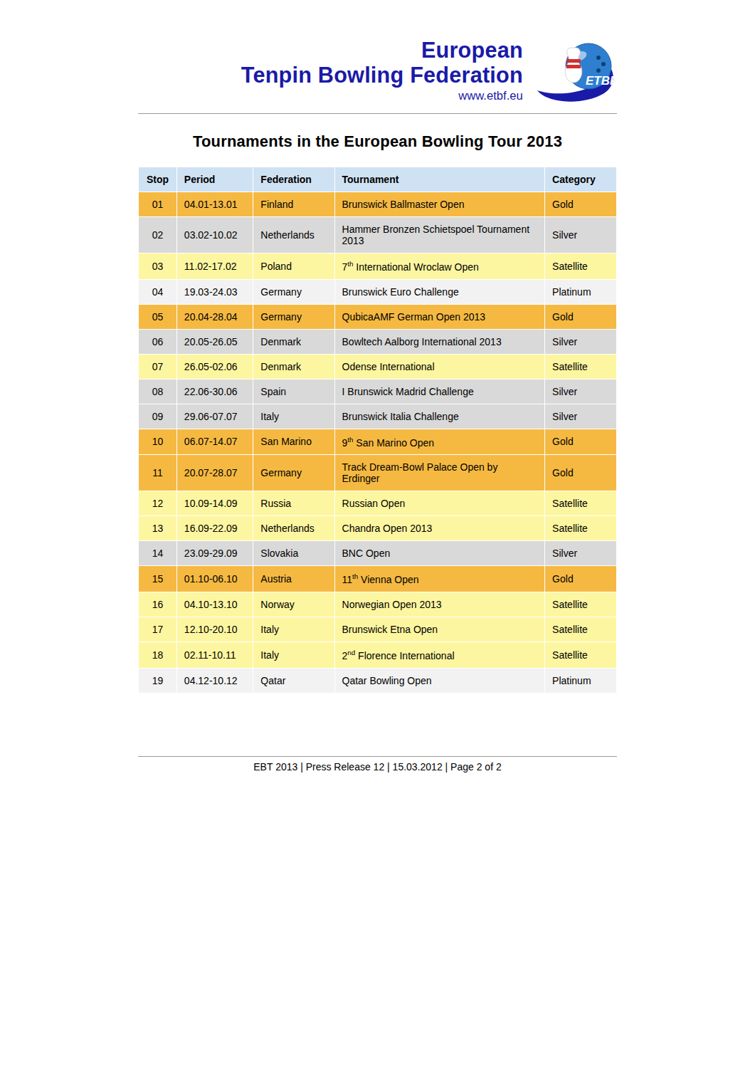European
Tenpin Bowling Federation
www.etbf.eu
ETBF
Tournaments in the European Bowling Tour 2013
| Stop | Period | Federation | Tournament | Category |
| --- | --- | --- | --- | --- |
| 01 | 04.01-13.01 | Finland | Brunswick Ballmaster Open | Gold |
| 02 | 03.02-10.02 | Netherlands | Hammer Bronzen Schietspoel Tournament 2013 | Silver |
| 03 | 11.02-17.02 | Poland | 7 th International Wroclaw Open | Satellite |
| 04 | 19.03-24.03 | Germany | Brunswick Euro Challenge | Platinum |
| 05 | 20.04-28.04 | Germany | QubicaAMF German Open 2013 | Gold |
| 06 | 20.05-26.05 | Denmark | Bowltech Aalborg International 2013 | Silver |
| 07 | 26.05-02.06 | Denmark | Odense International | Satellite |
| 08 | 22.06-30.06 | Spain | I Brunswick Madrid Challenge | Silver |
| 09 | 29.06-07.07 | Italy | Brunswick Italia Challenge | Silver |
| 10 | 06.07-14.07 | San Marino | 9 th San Marino Open | Gold |
| 11 | 20.07-28.07 | Germany | Track Dream-Bowl Palace Open by Erdinger | Gold |
| 12 | 10.09-14.09 | Russia | Russian Open | Satellite |
| 13 | 16.09-22.09 | Netherlands | Chandra Open 2013 | Satellite |
| 14 | 23.09-29.09 | Slovakia | BNC Open | Silver |
| 15 | 01.10-06.10 | Austria | 11 th Vienna Open | Gold |
| 16 | 04.10-13.10 | Norway | Norwegian Open 2013 | Satellite |
| 17 | 12.10-20.10 | Italy | Brunswick Etna Open | Satellite |
| 18 | 02.11-10.11 | Italy | 2 nd Florence International | Satellite |
| 19 | 04.12-10.12 | Qatar | Qatar Bowling Open | Platinum |
EBT 2013 | Press Release 12 | 15.03.2012 | Page 2 of 2